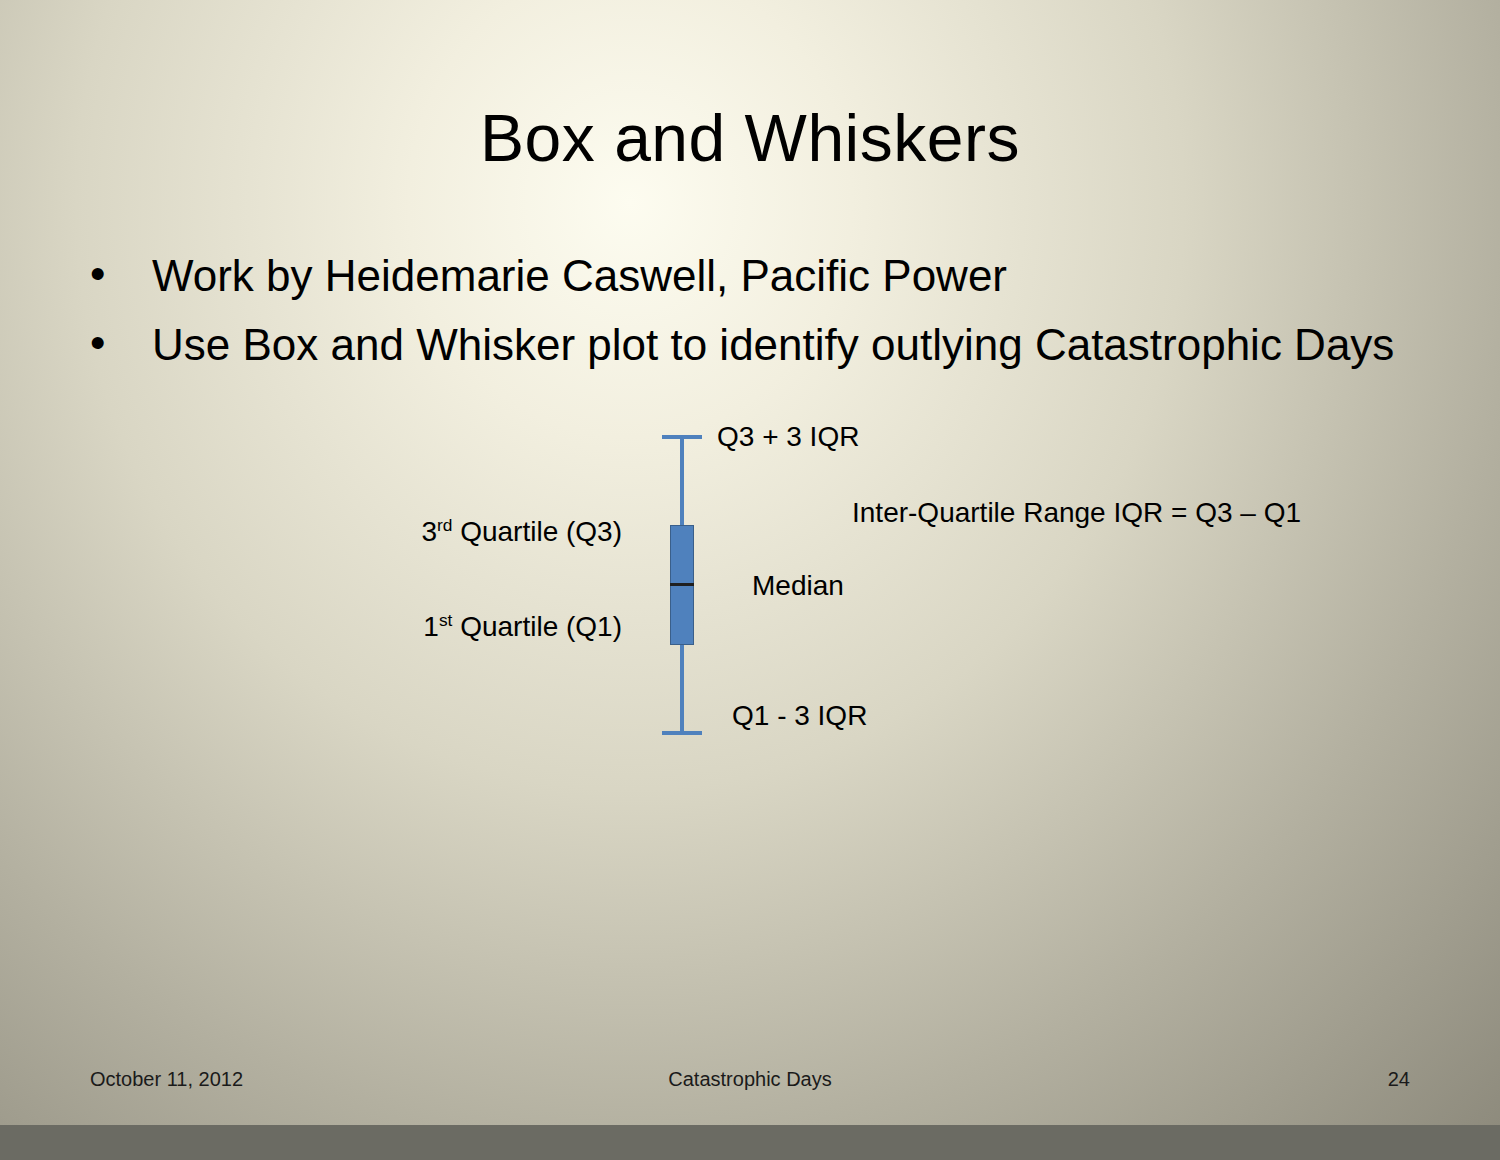Box and Whiskers
Work by Heidemarie Caswell, Pacific Power
Use Box and Whisker plot to identify outlying Catastrophic Days
Q3 + 3 IQR
Inter-Quartile Range IQR = Q3 – Q1
3rd Quartile (Q3)
Median
1st Quartile (Q1)
Q1 - 3 IQR
October 11, 2012 Catastrophic Days 24